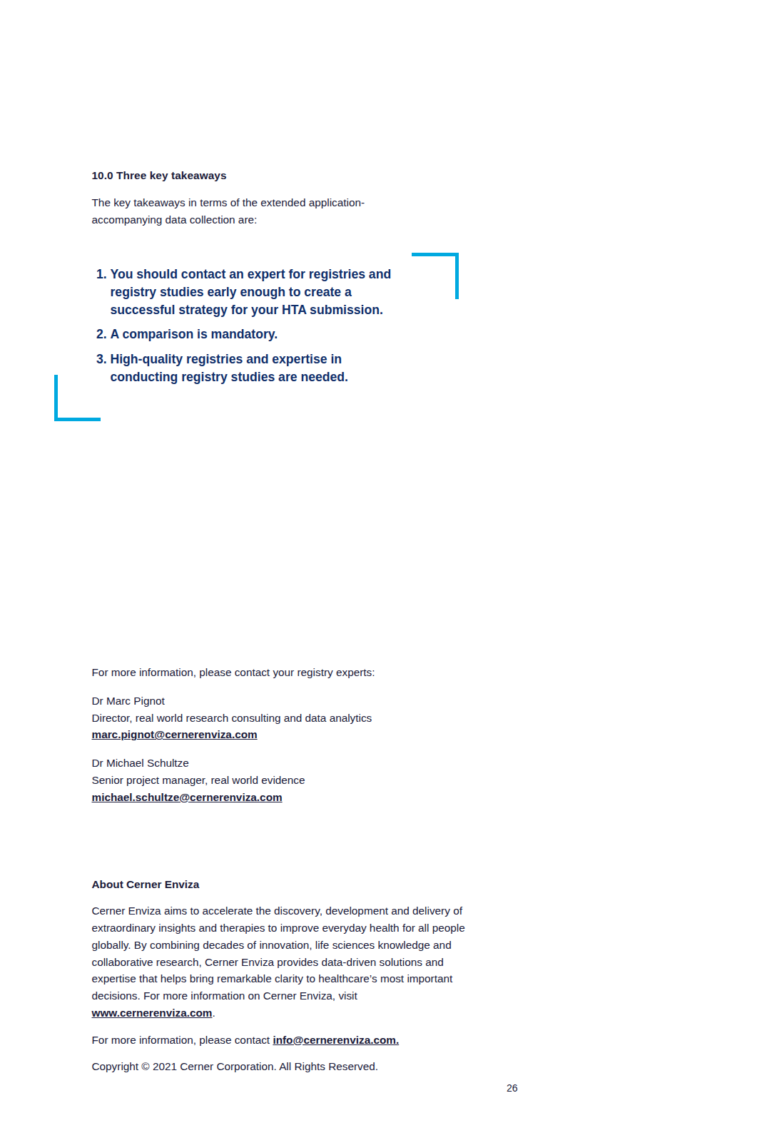10.0 Three key takeaways
The key takeaways in terms of the extended application-accompanying data collection are:
You should contact an expert for registries and registry studies early enough to create a successful strategy for your HTA submission.
A comparison is mandatory.
High-quality registries and expertise in conducting registry studies are needed.
For more information, please contact your registry experts:
Dr Marc Pignot
Director, real world research consulting and data analytics
marc.pignot@cernerenviza.com
Dr Michael Schultze
Senior project manager, real world evidence
michael.schultze@cernerenviza.com
About Cerner Enviza
Cerner Enviza aims to accelerate the discovery, development and delivery of extraordinary insights and therapies to improve everyday health for all people globally. By combining decades of innovation, life sciences knowledge and collaborative research, Cerner Enviza provides data-driven solutions and expertise that helps bring remarkable clarity to healthcare’s most important decisions. For more information on Cerner Enviza, visit www.cernerenviza.com.
For more information, please contact info@cernerenviza.com.
Copyright © 2021 Cerner Corporation. All Rights Reserved.
26